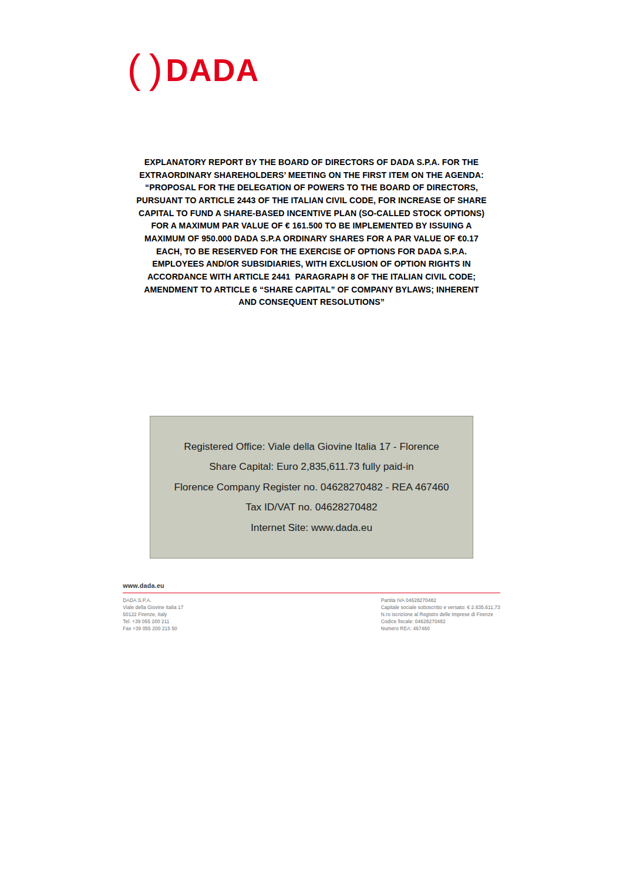( ) DADA
EXPLANATORY REPORT BY THE BOARD OF DIRECTORS OF DADA S.P.A. FOR THE EXTRAORDINARY SHAREHOLDERS’ MEETING ON THE FIRST ITEM ON THE AGENDA: “PROPOSAL FOR THE DELEGATION OF POWERS TO THE BOARD OF DIRECTORS, PURSUANT TO ARTICLE 2443 OF THE ITALIAN CIVIL CODE, FOR INCREASE OF SHARE CAPITAL TO FUND A SHARE-BASED INCENTIVE PLAN (SO-CALLED STOCK OPTIONS) FOR A MAXIMUM PAR VALUE OF € 161.500 TO BE IMPLEMENTED BY ISSUING A MAXIMUM OF 950.000 DADA S.P.A ORDINARY SHARES FOR A PAR VALUE OF €0.17 EACH, TO BE RESERVED FOR THE EXERCISE OF OPTIONS FOR DADA S.P.A. EMPLOYEES AND/OR SUBSIDIARIES, WITH EXCLUSION OF OPTION RIGHTS IN ACCORDANCE WITH ARTICLE 2441 PARAGRAPH 8 OF THE ITALIAN CIVIL CODE; AMENDMENT TO ARTICLE 6 “SHARE CAPITAL” OF COMPANY BYLAWS; INHERENT AND CONSEQUENT RESOLUTIONS”
Registered Office: Viale della Giovine Italia 17 - Florence
Share Capital: Euro 2,835,611.73 fully paid-in
Florence Company Register no. 04628270482 - REA 467460
Tax ID/VAT no. 04628270482
Internet Site: www.dada.eu
www.dada.eu
DADA S.P.A.
Viale della Giovine Italia 17
50122 Firenze, Italy
Tel. +39 055 200 211
Fax +39 055 200 215 50
Partita IVA 04628270482
Capitale sociale sottoscritto e versato: € 2.835.611,73
N.ro iscrizione al Registro delle Imprese di Firenze
Codice fiscale: 04628270482
Numero REA: 467460